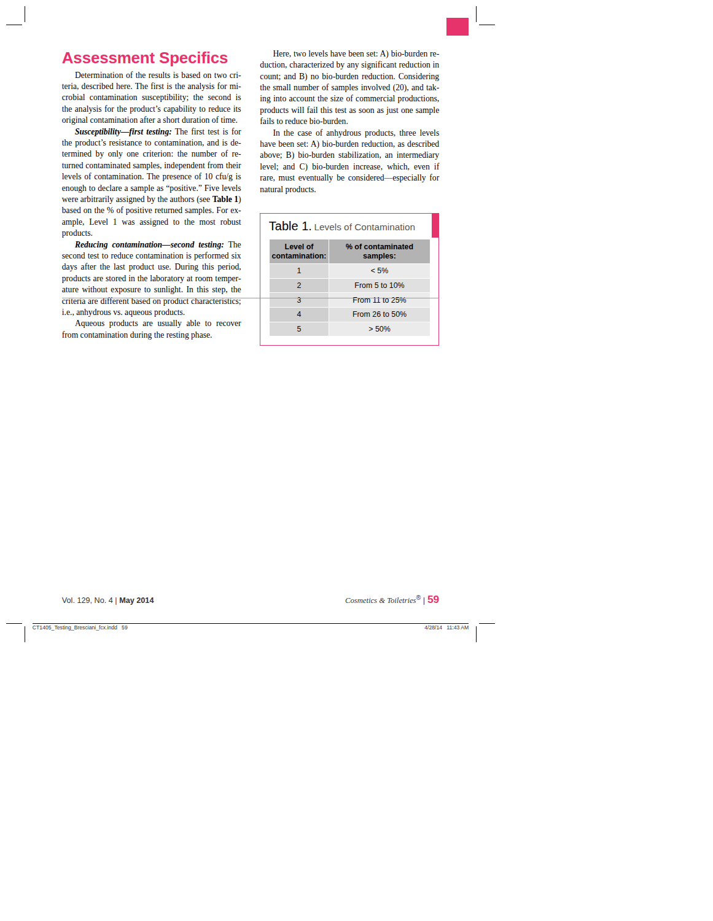Assessment Specifics
Determination of the results is based on two criteria, described here. The first is the analysis for microbial contamination susceptibility; the second is the analysis for the product’s capability to reduce its original contamination after a short duration of time.
Susceptibility—first testing: The first test is for the product’s resistance to contamination, and is determined by only one criterion: the number of returned contaminated samples, independent from their levels of contamination. The presence of 10 cfu/g is enough to declare a sample as “positive.” Five levels were arbitrarily assigned by the authors (see Table 1) based on the % of positive returned samples. For example, Level 1 was assigned to the most robust products.
Reducing contamination—second testing: The second test to reduce contamination is performed six days after the last product use. During this period, products are stored in the laboratory at room temperature without exposure to sunlight. In this step, the criteria are different based on product characteristics; i.e., anhydrous vs. aqueous products.
Aqueous products are usually able to recover from contamination during the resting phase.
Here, two levels have been set: A) bio-burden reduction, characterized by any significant reduction in count; and B) no bio-burden reduction. Considering the small number of samples involved (20), and taking into account the size of commercial productions, products will fail this test as soon as just one sample fails to reduce bio-burden.
In the case of anhydrous products, three levels have been set: A) bio-burden reduction, as described above; B) bio-burden stabilization, an intermediary level; and C) bio-burden increase, which, even if rare, must eventually be considered—especially for natural products.
Table 1. Levels of Contamination
| Level of contamination: | % of contaminated samples: |
| --- | --- |
| 1 | < 5% |
| 2 | From 5 to 10% |
| 3 | From 11 to 25% |
| 4 | From 26 to 50% |
| 5 | > 50% |
Vol. 129, No. 4 | May 2014
Cosmetics & Toiletries® |59
CT1405_Testing_Bresciani_fcx.indd 59
4/28/14 11:43 AM